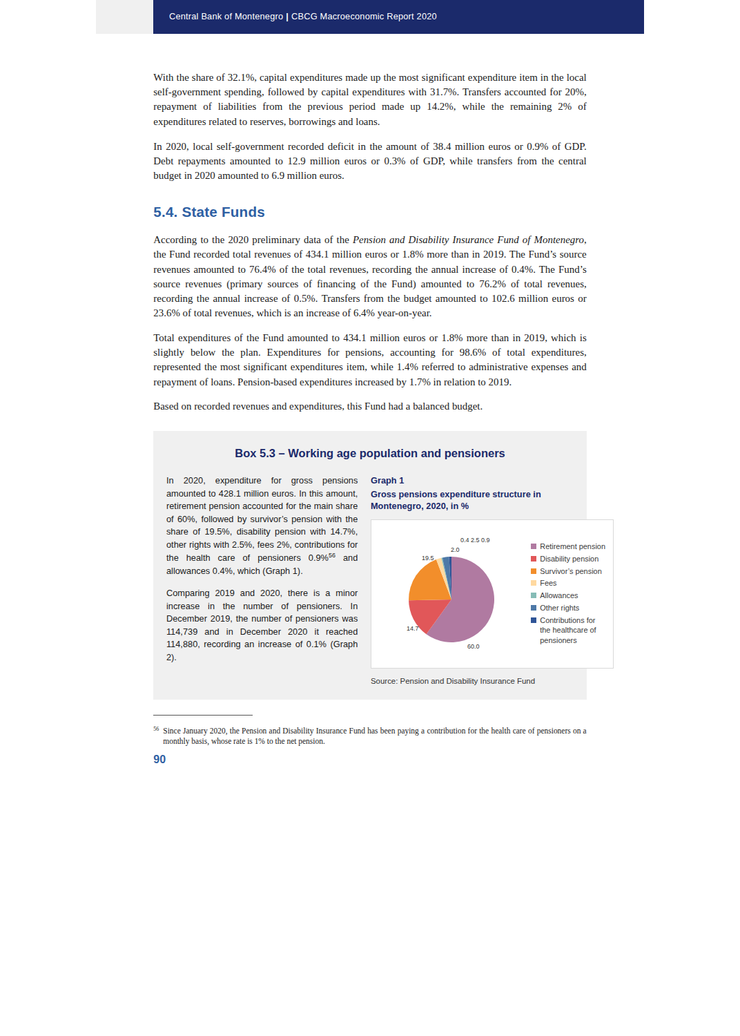Central Bank of Montenegro | CBCG Macroeconomic Report 2020
With the share of 32.1%, capital expenditures made up the most significant expenditure item in the local self-government spending, followed by capital expenditures with 31.7%. Transfers accounted for 20%, repayment of liabilities from the previous period made up 14.2%, while the remaining 2% of expenditures related to reserves, borrowings and loans.
In 2020, local self-government recorded deficit in the amount of 38.4 million euros or 0.9% of GDP. Debt repayments amounted to 12.9 million euros or 0.3% of GDP, while transfers from the central budget in 2020 amounted to 6.9 million euros.
5.4. State Funds
According to the 2020 preliminary data of the Pension and Disability Insurance Fund of Montenegro, the Fund recorded total revenues of 434.1 million euros or 1.8% more than in 2019. The Fund’s source revenues amounted to 76.4% of the total revenues, recording the annual increase of 0.4%. The Fund’s source revenues (primary sources of financing of the Fund) amounted to 76.2% of total revenues, recording the annual increase of 0.5%. Transfers from the budget amounted to 102.6 million euros or 23.6% of total revenues, which is an increase of 6.4% year-on-year.
Total expenditures of the Fund amounted to 434.1 million euros or 1.8% more than in 2019, which is slightly below the plan. Expenditures for pensions, accounting for 98.6% of total expenditures, represented the most significant expenditures item, while 1.4% referred to administrative expenses and repayment of loans. Pension-based expenditures increased by 1.7% in relation to 2019.
Based on recorded revenues and expenditures, this Fund had a balanced budget.
Box 5.3 – Working age population and pensioners
In 2020, expenditure for gross pensions amounted to 428.1 million euros. In this amount, retirement pension accounted for the main share of 60%, followed by survivor’s pension with the share of 19.5%, disability pension with 14.7%, other rights with 2.5%, fees 2%, contributions for the health care of pensioners 0.9%56 and allowances 0.4%, which (Graph 1).
Comparing 2019 and 2020, there is a minor increase in the number of pensioners. In December 2019, the number of pensioners was 114,739 and in December 2020 it reached 114,880, recording an increase of 0.1% (Graph 2).
Graph 1
Gross pensions expenditure structure in
Montenegro, 2020, in %
Slices (clockwise from 12 o'clock): Retirement 60.0 (216°), Disability 14.7 (52.92°), Survivor 19.5 (70.2°), Fees 2.0 (7.2°), Allowances 0.4 (1.44°), Other rights 2.5 (9°), Contributions 0.9 (3.24°) 0.4 2.5 0.9 2.0 19.5 14.7 60.0
Retirement pension
Disability pension
Survivor’s pension
Fees
Allowances
Other rights
Contributions for the healthcare of pensioners
Source: Pension and Disability Insurance Fund
56
Since January 2020, the Pension and Disability Insurance Fund has been paying a contribution for the health care of pensioners on a monthly basis, whose rate is 1% to the net pension.
90